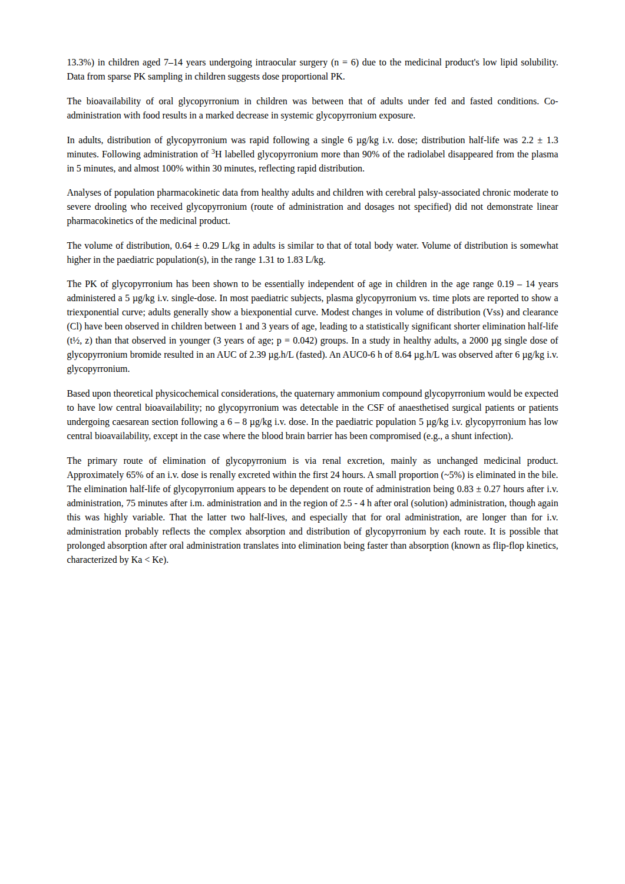13.3%) in children aged 7–14 years undergoing intraocular surgery (n = 6) due to the medicinal product's low lipid solubility. Data from sparse PK sampling in children suggests dose proportional PK.
The bioavailability of oral glycopyrronium in children was between that of adults under fed and fasted conditions. Co-administration with food results in a marked decrease in systemic glycopyrronium exposure.
In adults, distribution of glycopyrronium was rapid following a single 6 µg/kg i.v. dose; distribution half-life was 2.2 ± 1.3 minutes. Following administration of 3H labelled glycopyrronium more than 90% of the radiolabel disappeared from the plasma in 5 minutes, and almost 100% within 30 minutes, reflecting rapid distribution.
Analyses of population pharmacokinetic data from healthy adults and children with cerebral palsy-associated chronic moderate to severe drooling who received glycopyrronium (route of administration and dosages not specified) did not demonstrate linear pharmacokinetics of the medicinal product.
The volume of distribution, 0.64 ± 0.29 L/kg in adults is similar to that of total body water. Volume of distribution is somewhat higher in the paediatric population(s), in the range 1.31 to 1.83 L/kg.
The PK of glycopyrronium has been shown to be essentially independent of age in children in the age range 0.19 – 14 years administered a 5 µg/kg i.v. single-dose. In most paediatric subjects, plasma glycopyrronium vs. time plots are reported to show a triexponential curve; adults generally show a biexponential curve. Modest changes in volume of distribution (Vss) and clearance (Cl) have been observed in children between 1 and 3 years of age, leading to a statistically significant shorter elimination half-life (t½, z) than that observed in younger (3 years of age; p = 0.042) groups. In a study in healthy adults, a 2000 µg single dose of glycopyrronium bromide resulted in an AUC of 2.39 µg.h/L (fasted). An AUC0-6 h of 8.64 µg.h/L was observed after 6 µg/kg i.v. glycopyrronium.
Based upon theoretical physicochemical considerations, the quaternary ammonium compound glycopyrronium would be expected to have low central bioavailability; no glycopyrronium was detectable in the CSF of anaesthetised surgical patients or patients undergoing caesarean section following a 6 – 8 µg/kg i.v. dose. In the paediatric population 5 µg/kg i.v. glycopyrronium has low central bioavailability, except in the case where the blood brain barrier has been compromised (e.g., a shunt infection).
The primary route of elimination of glycopyrronium is via renal excretion, mainly as unchanged medicinal product. Approximately 65% of an i.v. dose is renally excreted within the first 24 hours. A small proportion (~5%) is eliminated in the bile. The elimination half-life of glycopyrronium appears to be dependent on route of administration being 0.83 ± 0.27 hours after i.v. administration, 75 minutes after i.m. administration and in the region of 2.5 - 4 h after oral (solution) administration, though again this was highly variable. That the latter two half-lives, and especially that for oral administration, are longer than for i.v. administration probably reflects the complex absorption and distribution of glycopyrronium by each route. It is possible that prolonged absorption after oral administration translates into elimination being faster than absorption (known as flip-flop kinetics, characterized by Ka < Ke).